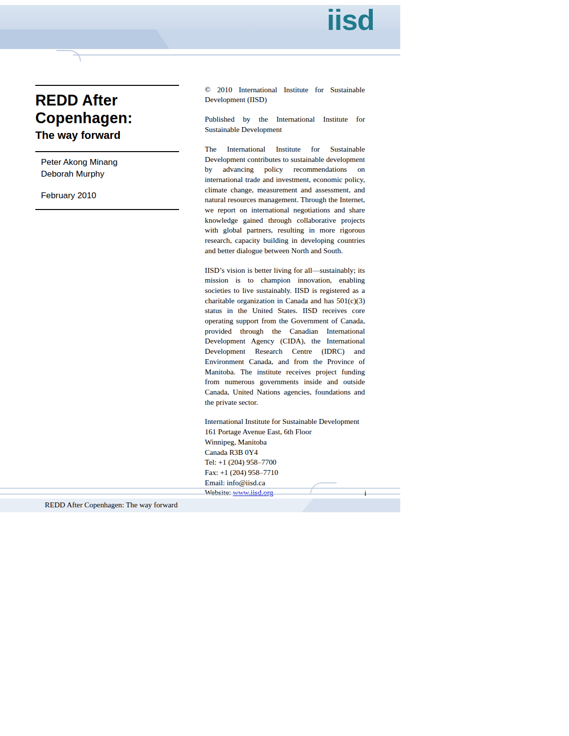iisd
REDD After Copenhagen:
The way forward
Peter Akong Minang
Deborah Murphy
February 2010
© 2010 International Institute for Sustainable Development (IISD)
Published by the International Institute for Sustainable Development
The International Institute for Sustainable Development contributes to sustainable development by advancing policy recommendations on international trade and investment, economic policy, climate change, measurement and assessment, and natural resources management. Through the Internet, we report on international negotiations and share knowledge gained through collaborative projects with global partners, resulting in more rigorous research, capacity building in developing countries and better dialogue between North and South.
IISD’s vision is better living for all—sustainably; its mission is to champion innovation, enabling societies to live sustainably. IISD is registered as a charitable organization in Canada and has 501(c)(3) status in the United States. IISD receives core operating support from the Government of Canada, provided through the Canadian International Development Agency (CIDA), the International Development Research Centre (IDRC) and Environment Canada, and from the Province of Manitoba. The institute receives project funding from numerous governments inside and outside Canada, United Nations agencies, foundations and the private sector.
International Institute for Sustainable Development
161 Portage Avenue East, 6th Floor
Winnipeg, Manitoba
Canada R3B 0Y4
Tel: +1 (204) 958–7700
Fax: +1 (204) 958–7710
Email: info@iisd.ca
Website: www.iisd.org
i
REDD After Copenhagen: The way forward